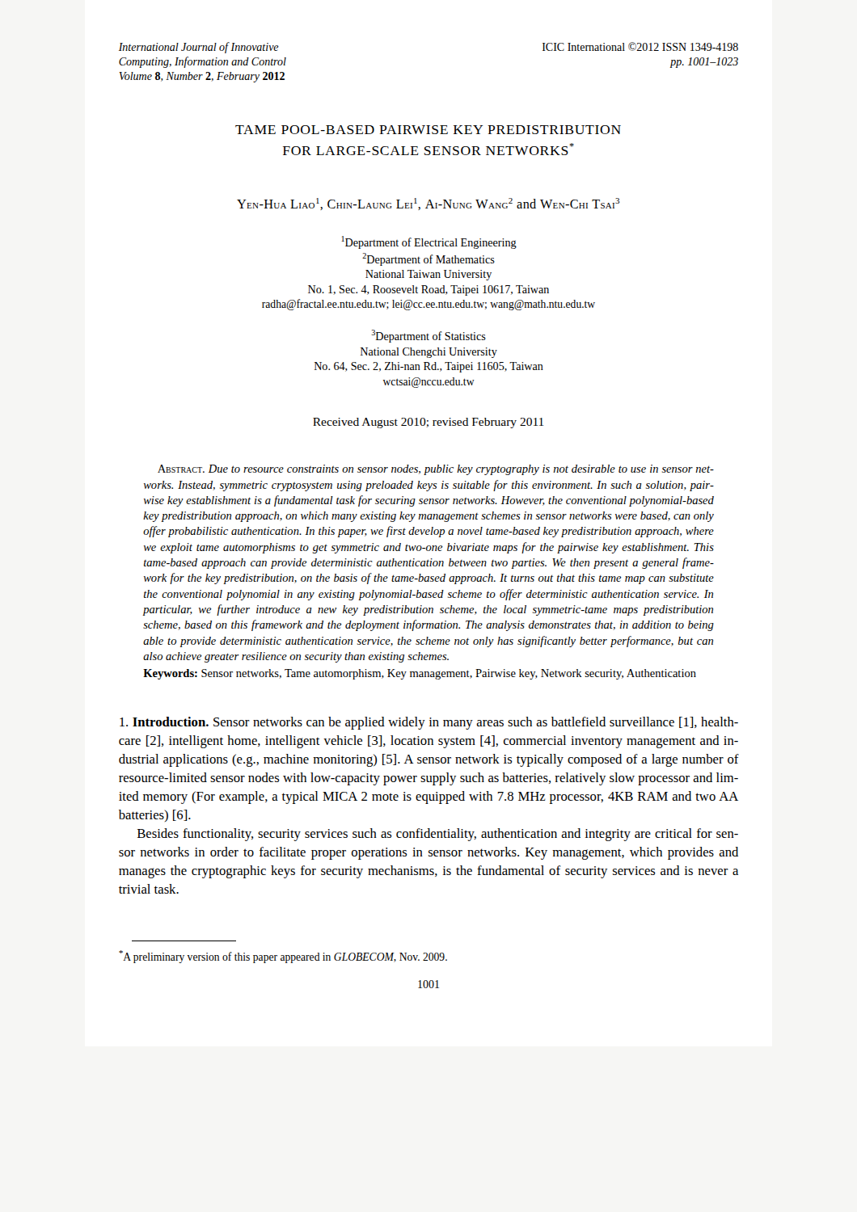International Journal of Innovative
Computing, Information and Control
Volume 8, Number 2, February 2012
ICIC International ©2012 ISSN 1349-4198
pp. 1001–1023
Tame Pool-Based Pairwise Key Predistribution
for Large-Scale Sensor Networks*
Yen-Hua Liao1, Chin-Laung Lei1, Ai-Nung Wang2 and Wen-Chi Tsai3
1Department of Electrical Engineering
2Department of Mathematics
National Taiwan University
No. 1, Sec. 4, Roosevelt Road, Taipei 10617, Taiwan
radha@fractal.ee.ntu.edu.tw; lei@cc.ee.ntu.edu.tw; wang@math.ntu.edu.tw
3Department of Statistics
National Chengchi University
No. 64, Sec. 2, Zhi-nan Rd., Taipei 11605, Taiwan
wctsai@nccu.edu.tw
Received August 2010; revised February 2011
Abstract. Due to resource constraints on sensor nodes, public key cryptography is not desirable to use in sensor networks. Instead, symmetric cryptosystem using preloaded keys is suitable for this environment. In such a solution, pairwise key establishment is a fundamental task for securing sensor networks. However, the conventional polynomial-based key predistribution approach, on which many existing key management schemes in sensor networks were based, can only offer probabilistic authentication. In this paper, we first develop a novel tame-based key predistribution approach, where we exploit tame automorphisms to get symmetric and two-one bivariate maps for the pairwise key establishment. This tame-based approach can provide deterministic authentication between two parties. We then present a general framework for the key predistribution, on the basis of the tame-based approach. It turns out that this tame map can substitute the conventional polynomial in any existing polynomial-based scheme to offer deterministic authentication service. In particular, we further introduce a new key predistribution scheme, the local symmetric-tame maps predistribution scheme, based on this framework and the deployment information. The analysis demonstrates that, in addition to being able to provide deterministic authentication service, the scheme not only has significantly better performance, but can also achieve greater resilience on security than existing schemes.
Keywords: Sensor networks, Tame automorphism, Key management, Pairwise key, Network security, Authentication
1. Introduction.
Sensor networks can be applied widely in many areas such as battlefield surveillance [1], healthcare [2], intelligent home, intelligent vehicle [3], location system [4], commercial inventory management and industrial applications (e.g., machine monitoring) [5]. A sensor network is typically composed of a large number of resource-limited sensor nodes with low-capacity power supply such as batteries, relatively slow processor and limited memory (For example, a typical MICA 2 mote is equipped with 7.8 MHz processor, 4KB RAM and two AA batteries) [6].
Besides functionality, security services such as confidentiality, authentication and integrity are critical for sensor networks in order to facilitate proper operations in sensor networks. Key management, which provides and manages the cryptographic keys for security mechanisms, is the fundamental of security services and is never a trivial task.
*A preliminary version of this paper appeared in GLOBECOM, Nov. 2009.
1001